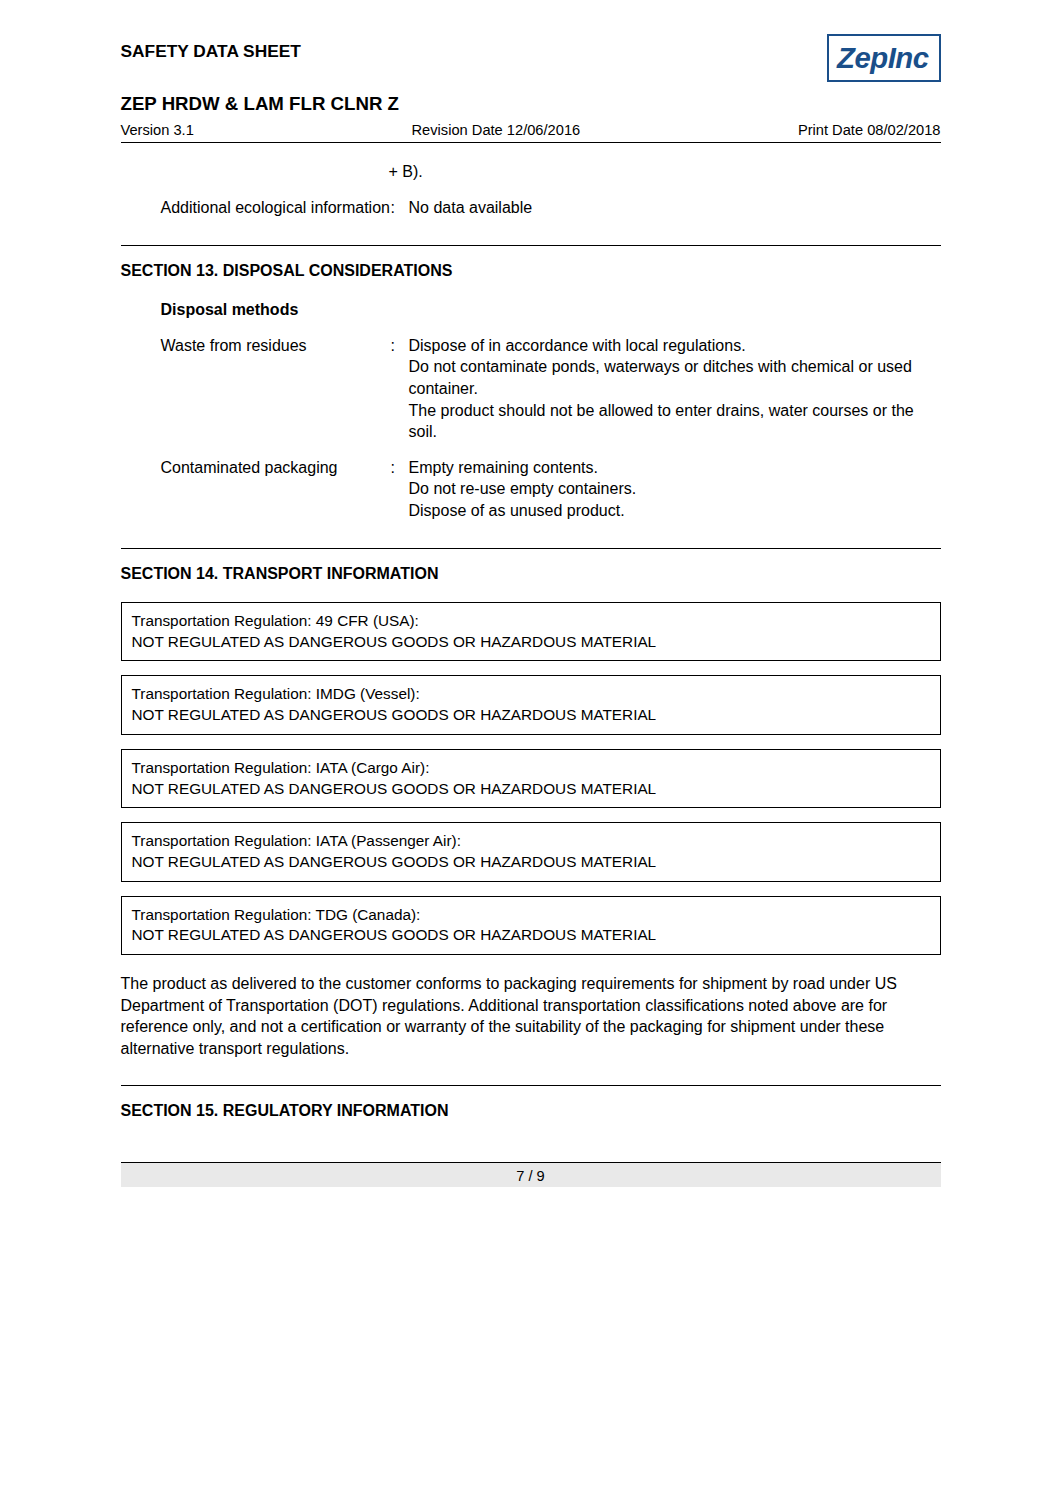ZepInc
SAFETY DATA SHEET
ZEP HRDW & LAM FLR CLNR Z
Version 3.1 Revision Date 12/06/2016 Print Date 08/02/2018
+ B).
Additional ecological information
:
No data available
SECTION 13. DISPOSAL CONSIDERATIONS
Disposal methods
Waste from residues
:
Dispose of in accordance with local regulations.
Do not contaminate ponds, waterways or ditches with chemical or used container.
The product should not be allowed to enter drains, water courses or the soil.
Contaminated packaging
:
Empty remaining contents.
Do not re-use empty containers.
Dispose of as unused product.
SECTION 14. TRANSPORT INFORMATION
Transportation Regulation: 49 CFR (USA):
NOT REGULATED AS DANGEROUS GOODS OR HAZARDOUS MATERIAL
Transportation Regulation: IMDG (Vessel):
NOT REGULATED AS DANGEROUS GOODS OR HAZARDOUS MATERIAL
Transportation Regulation: IATA (Cargo Air):
NOT REGULATED AS DANGEROUS GOODS OR HAZARDOUS MATERIAL
Transportation Regulation: IATA (Passenger Air):
NOT REGULATED AS DANGEROUS GOODS OR HAZARDOUS MATERIAL
Transportation Regulation: TDG (Canada):
NOT REGULATED AS DANGEROUS GOODS OR HAZARDOUS MATERIAL
The product as delivered to the customer conforms to packaging requirements for shipment by road under US Department of Transportation (DOT) regulations. Additional transportation classifications noted above are for reference only, and not a certification or warranty of the suitability of the packaging for shipment under these alternative transport regulations.
SECTION 15. REGULATORY INFORMATION
7 / 9